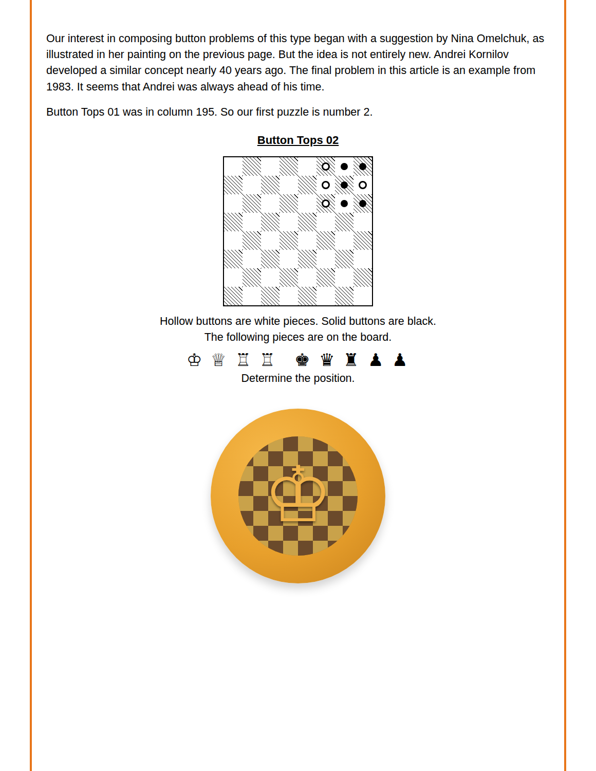Our interest in composing button problems of this type began with a suggestion by Nina Omelchuk, as illustrated in her painting on the previous page. But the idea is not entirely new. Andrei Kornilov developed a similar concept nearly 40 years ago. The final problem in this article is an example from 1983. It seems that Andrei was always ahead of his time.
Button Tops 01 was in column 195. So our first puzzle is number 2.
Button Tops 02
Hollow buttons are white pieces. Solid buttons are black.
The following pieces are on the board.
♔ ♕ ♖ ♖ ♚ ♛ ♜ ♟ ♟
Determine the position.
♔